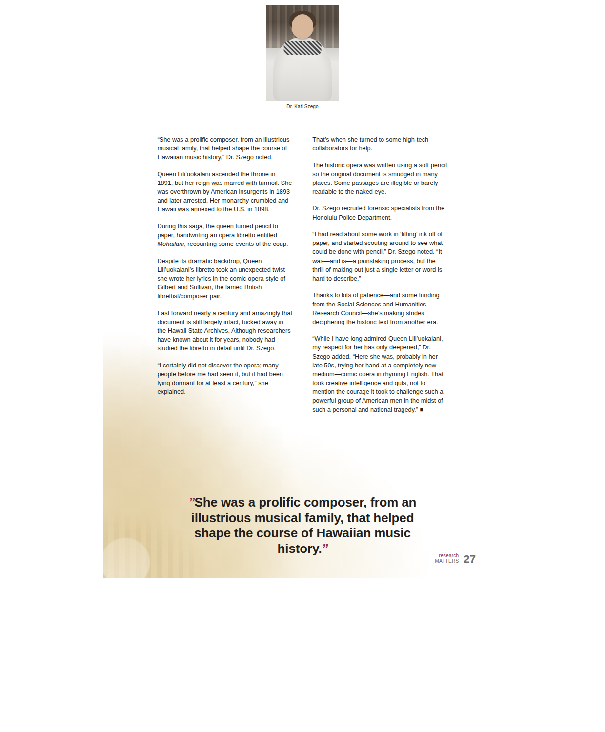Dr. Kati Szego
“She was a prolific composer, from an illustrious musical family, that helped shape the course of Hawaiian music history,” Dr. Szego noted.
Queen Lili’uokalani ascended the throne in 1891, but her reign was marred with turmoil. She was overthrown by American insurgents in 1893 and later arrested. Her monarchy crumbled and Hawaii was annexed to the U.S. in 1898.
During this saga, the queen turned pencil to paper, handwriting an opera libretto entitled Mohailani, recounting some events of the coup.
Despite its dramatic backdrop, Queen Lili’uokalani’s libretto took an unexpected twist—she wrote her lyrics in the comic opera style of Gilbert and Sullivan, the famed British librettist/composer pair.
Fast forward nearly a century and amazingly that document is still largely intact, tucked away in the Hawaii State Archives. Although researchers have known about it for years, nobody had studied the libretto in detail until Dr. Szego.
“I certainly did not discover the opera; many people before me had seen it, but it had been lying dormant for at least a century,” she explained.
That’s when she turned to some high-tech collaborators for help.
The historic opera was written using a soft pencil so the original document is smudged in many places. Some passages are illegible or barely readable to the naked eye.
Dr. Szego recruited forensic specialists from the Honolulu Police Department.
“I had read about some work in ‘lifting’ ink off of paper, and started scouting around to see what could be done with pencil,” Dr. Szego noted. “It was—and is—a painstaking process, but the thrill of making out just a single letter or word is hard to describe.”
Thanks to lots of patience—and some funding from the Social Sciences and Humanities Research Council—she’s making strides deciphering the historic text from another era.
“While I have long admired Queen Lili’uokalani, my respect for her has only deepened,” Dr. Szego added. “Here she was, probably in her late 50s, trying her hand at a completely new medium—comic opera in rhyming English. That took creative intelligence and guts, not to mention the courage it took to challenge such a powerful group of American men in the midst of such a personal and national tragedy.” ■
”She was a prolific composer, from an illustrious musical family, that helped shape the course of Hawaiian music history.”
research MATTERS
27